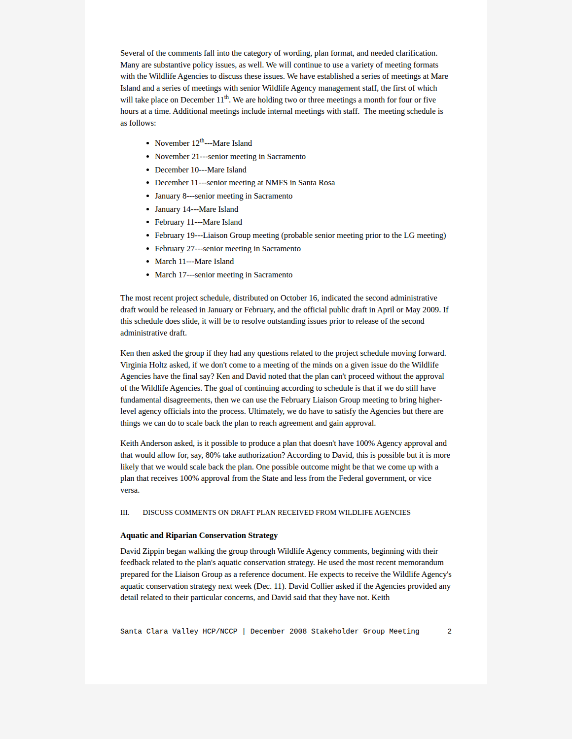Several of the comments fall into the category of wording, plan format, and needed clarification. Many are substantive policy issues, as well. We will continue to use a variety of meeting formats with the Wildlife Agencies to discuss these issues. We have established a series of meetings at Mare Island and a series of meetings with senior Wildlife Agency management staff, the first of which will take place on December 11th. We are holding two or three meetings a month for four or five hours at a time. Additional meetings include internal meetings with staff. The meeting schedule is as follows:
November 12th---Mare Island
November 21---senior meeting in Sacramento
December 10---Mare Island
December 11---senior meeting at NMFS in Santa Rosa
January 8---senior meeting in Sacramento
January 14---Mare Island
February 11---Mare Island
February 19---Liaison Group meeting (probable senior meeting prior to the LG meeting)
February 27---senior meeting in Sacramento
March 11---Mare Island
March 17---senior meeting in Sacramento
The most recent project schedule, distributed on October 16, indicated the second administrative draft would be released in January or February, and the official public draft in April or May 2009. If this schedule does slide, it will be to resolve outstanding issues prior to release of the second administrative draft.
Ken then asked the group if they had any questions related to the project schedule moving forward. Virginia Holtz asked, if we don't come to a meeting of the minds on a given issue do the Wildlife Agencies have the final say? Ken and David noted that the plan can't proceed without the approval of the Wildlife Agencies. The goal of continuing according to schedule is that if we do still have fundamental disagreements, then we can use the February Liaison Group meeting to bring higher-level agency officials into the process. Ultimately, we do have to satisfy the Agencies but there are things we can do to scale back the plan to reach agreement and gain approval.
Keith Anderson asked, is it possible to produce a plan that doesn't have 100% Agency approval and that would allow for, say, 80% take authorization? According to David, this is possible but it is more likely that we would scale back the plan. One possible outcome might be that we come up with a plan that receives 100% approval from the State and less from the Federal government, or vice versa.
III. DISCUSS COMMENTS ON DRAFT PLAN RECEIVED FROM WILDLIFE AGENCIES
Aquatic and Riparian Conservation Strategy
David Zippin began walking the group through Wildlife Agency comments, beginning with their feedback related to the plan's aquatic conservation strategy. He used the most recent memorandum prepared for the Liaison Group as a reference document. He expects to receive the Wildlife Agency's aquatic conservation strategy next week (Dec. 11). David Collier asked if the Agencies provided any detail related to their particular concerns, and David said that they have not. Keith
Santa Clara Valley HCP/NCCP | December 2008 Stakeholder Group Meeting 2